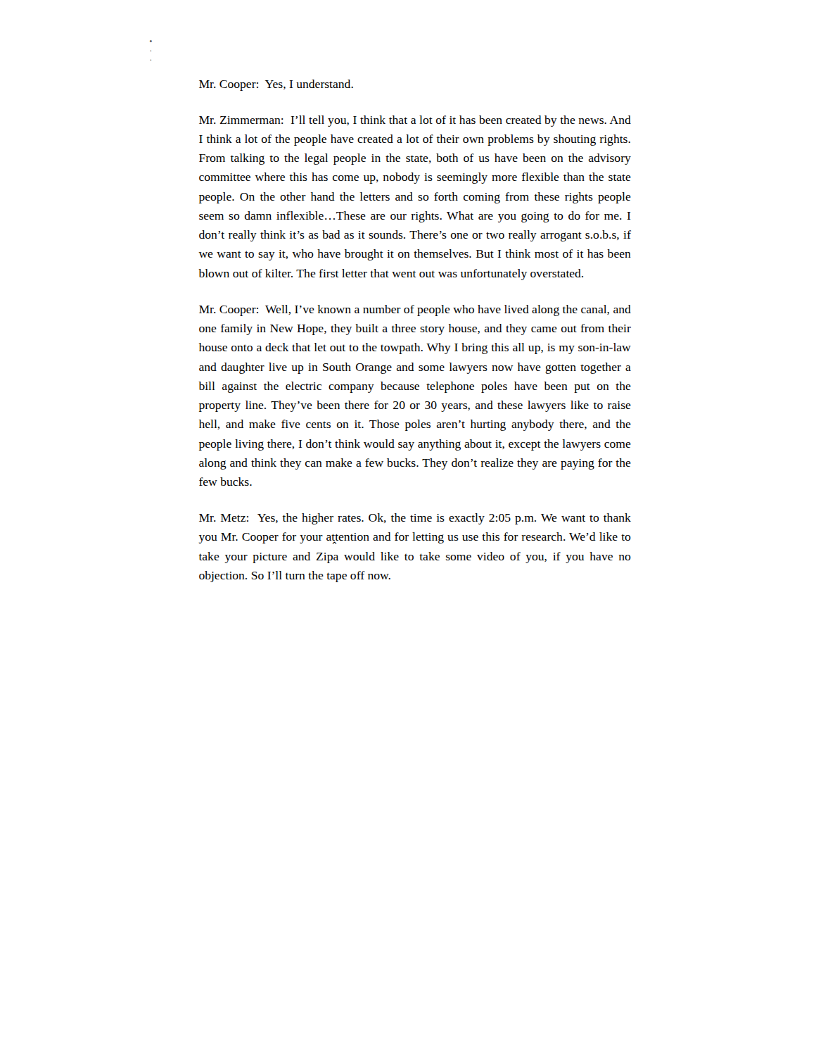• · ·
Mr. Cooper: Yes, I understand.
Mr. Zimmerman: I’ll tell you, I think that a lot of it has been created by the news. And I think a lot of the people have created a lot of their own problems by shouting rights. From talking to the legal people in the state, both of us have been on the advisory committee where this has come up, nobody is seemingly more flexible than the state people. On the other hand the letters and so forth coming from these rights people seem so damn inflexible…These are our rights. What are you going to do for me. I don’t really think it’s as bad as it sounds. There’s one or two really arrogant s.o.b.s, if we want to say it, who have brought it on themselves. But I think most of it has been blown out of kilter. The first letter that went out was unfortunately overstated.
Mr. Cooper: Well, I’ve known a number of people who have lived along the canal, and one family in New Hope, they built a three story house, and they came out from their house onto a deck that let out to the towpath. Why I bring this all up, is my son-in-law and daughter live up in South Orange and some lawyers now have gotten together a bill against the electric company because telephone poles have been put on the property line. They’ve been there for 20 or 30 years, and these lawyers like to raise hell, and make five cents on it. Those poles aren’t hurting anybody there, and the people living there, I don’t think would say anything about it, except the lawyers come along and think they can make a few bucks. They don’t realize they are paying for the few bucks.
Mr. Metz: Yes, the higher rates. Ok, the time is exactly 2:05 p.m. We want to thank you Mr. Cooper for your attention and for letting us use this for research. We’d like to take your picture and Zip⌃a would like to take some video of you, if you have no objection. So I’ll turn the tape off now.